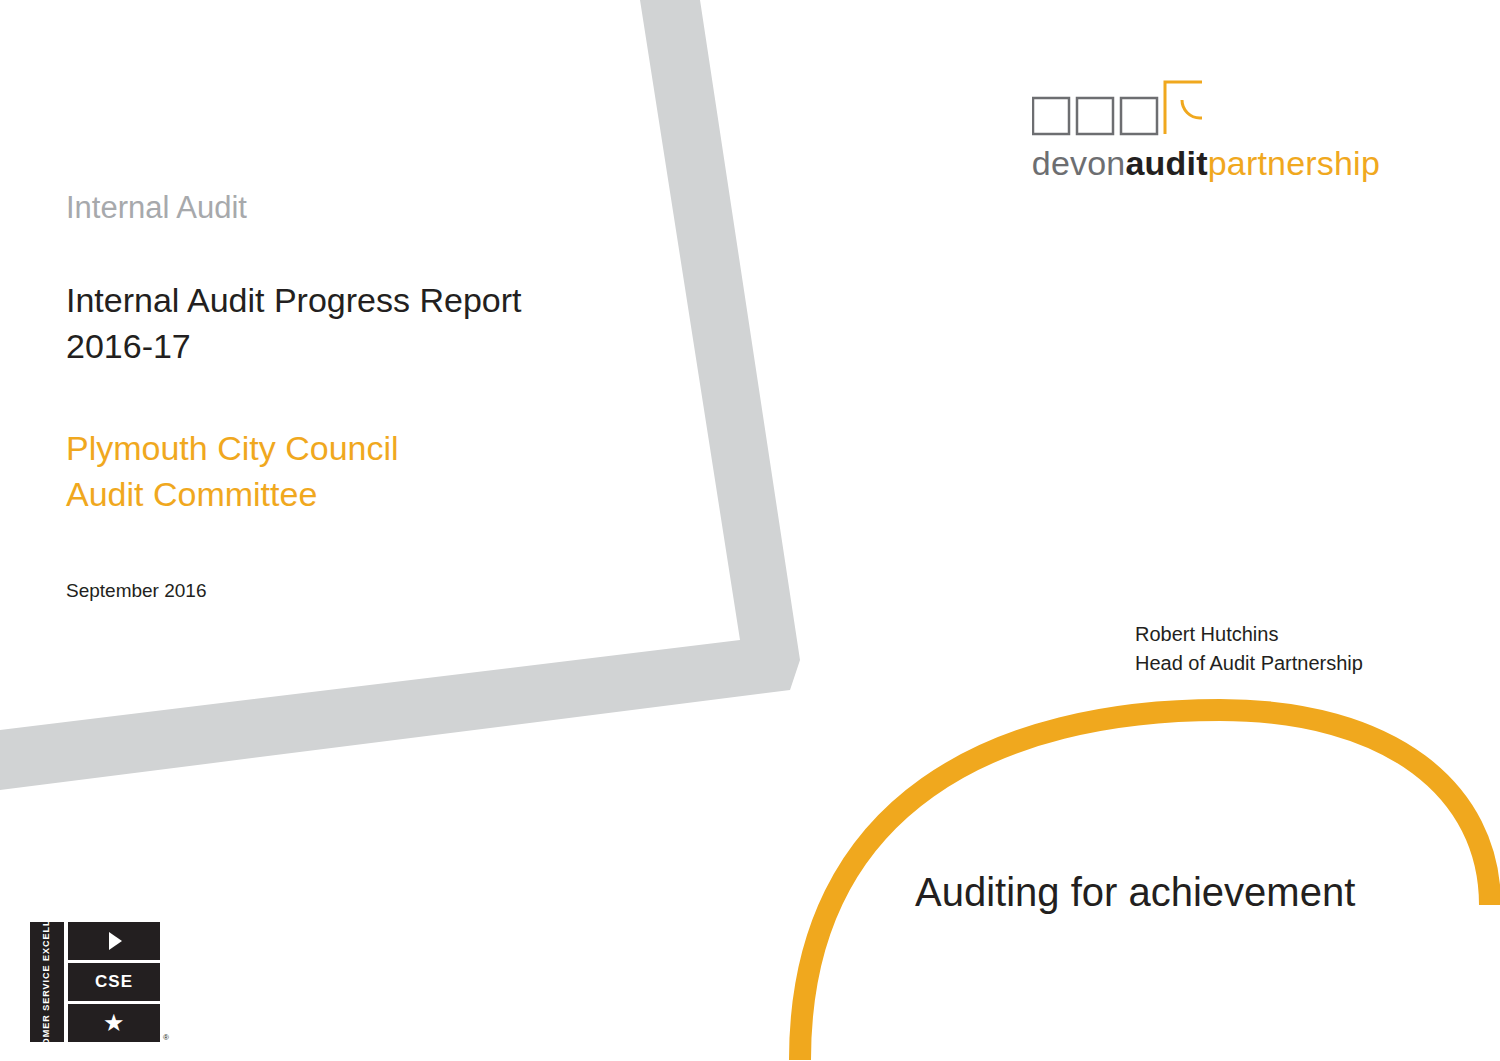devon audit partnership
Internal Audit
Internal Audit Progress Report
2016-17
Plymouth City Council
Audit Committee
September 2016
Robert Hutchins
Head of Audit Partnership
Auditing for achievement
CUSTOMER SERVICE EXCELLENCE
CSE
★
®